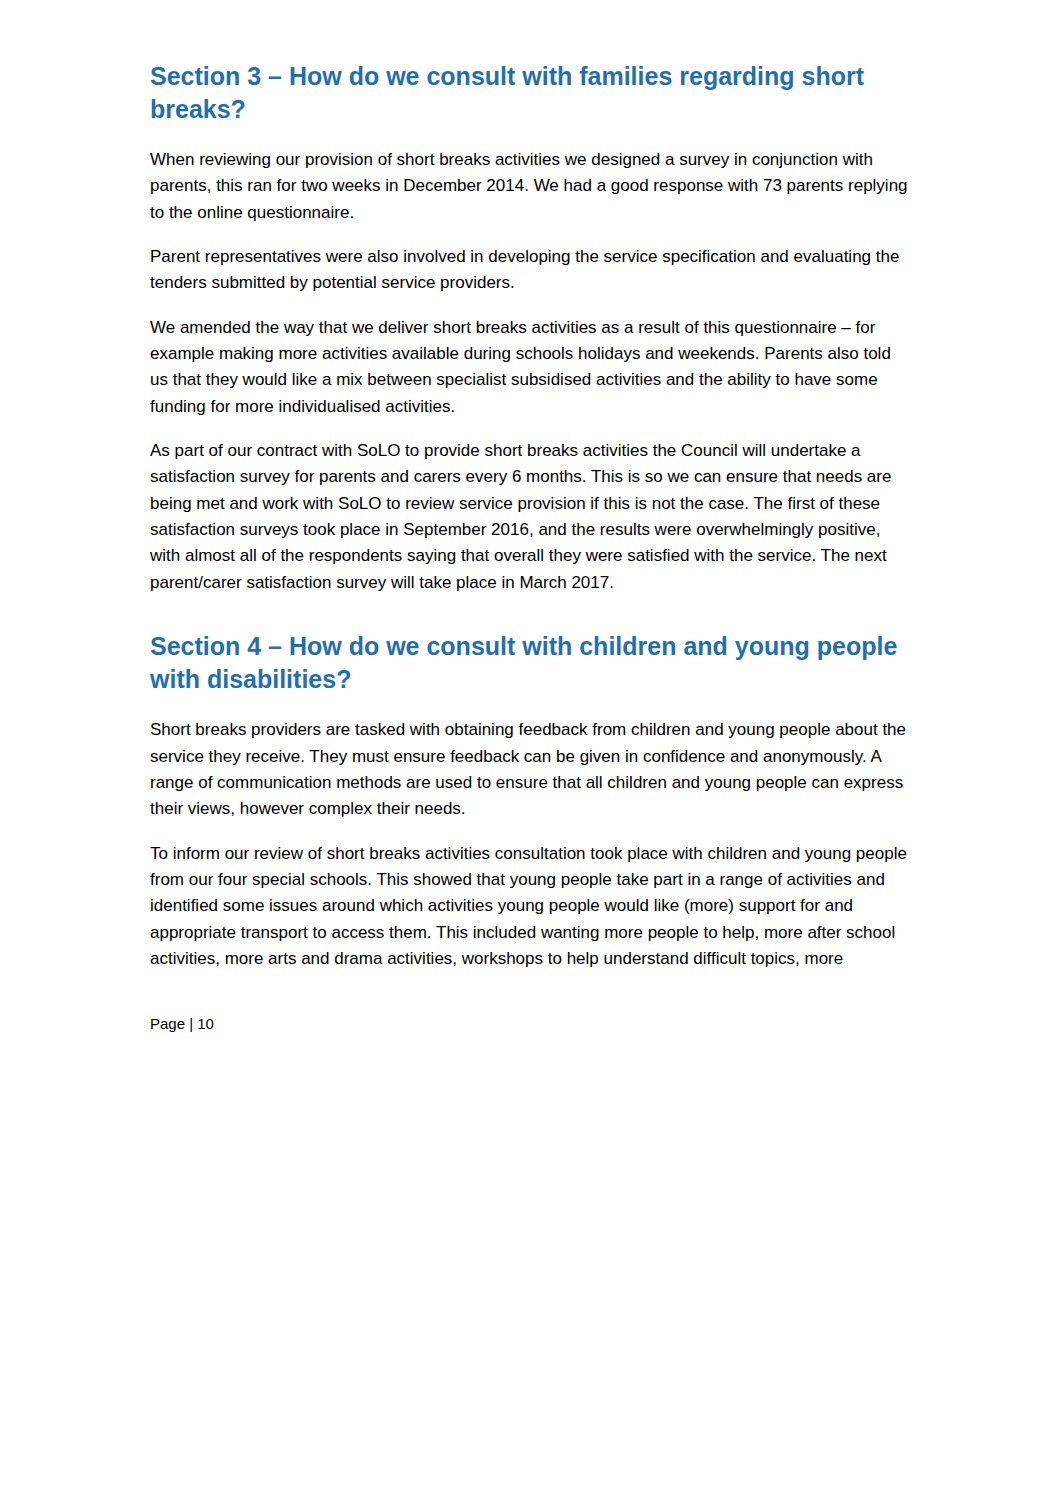Section 3 – How do we consult with families regarding short breaks?
When reviewing our provision of short breaks activities we designed a survey in conjunction with parents, this ran for two weeks in December 2014. We had a good response with 73 parents replying to the online questionnaire.
Parent representatives were also involved in developing the service specification and evaluating the tenders submitted by potential service providers.
We amended the way that we deliver short breaks activities as a result of this questionnaire – for example making more activities available during schools holidays and weekends. Parents also told us that they would like a mix between specialist subsidised activities and the ability to have some funding for more individualised activities.
As part of our contract with SoLO to provide short breaks activities the Council will undertake a satisfaction survey for parents and carers every 6 months. This is so we can ensure that needs are being met and work with SoLO to review service provision if this is not the case. The first of these satisfaction surveys took place in September 2016, and the results were overwhelmingly positive, with almost all of the respondents saying that overall they were satisfied with the service. The next parent/carer satisfaction survey will take place in March 2017.
Section 4 – How do we consult with children and young people with disabilities?
Short breaks providers are tasked with obtaining feedback from children and young people about the service they receive. They must ensure feedback can be given in confidence and anonymously. A range of communication methods are used to ensure that all children and young people can express their views, however complex their needs.
To inform our review of short breaks activities consultation took place with children and young people from our four special schools. This showed that young people take part in a range of activities and identified some issues around which activities young people would like (more) support for and appropriate transport to access them. This included wanting more people to help, more after school activities, more arts and drama activities, workshops to help understand difficult topics, more
Page | 10